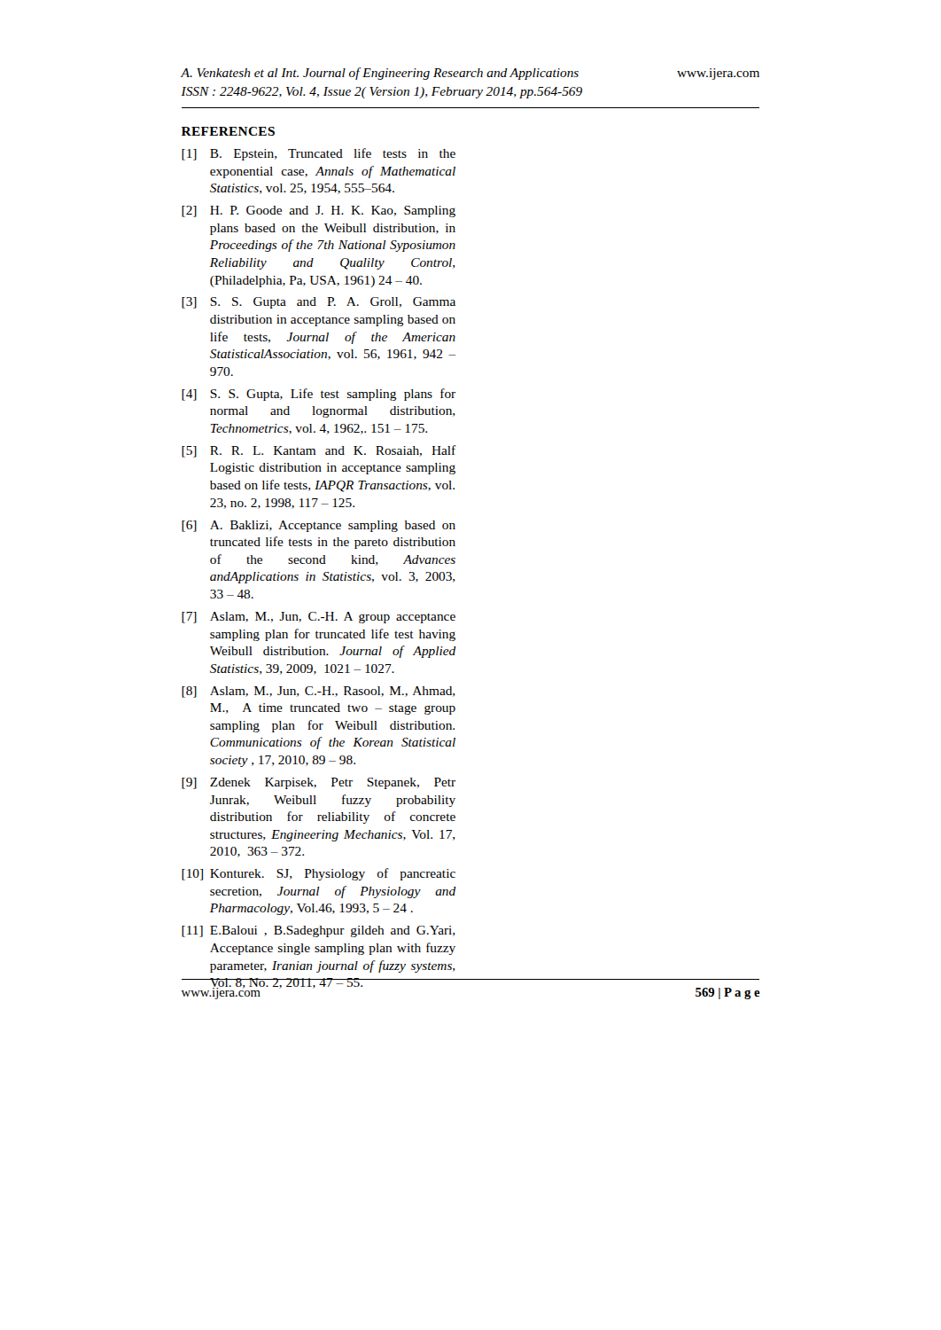A. Venkatesh et al Int. Journal of Engineering Research and Applications www.ijera.com
ISSN : 2248-9622, Vol. 4, Issue 2( Version 1), February 2014, pp.564-569
REFERENCES
[1] B. Epstein, Truncated life tests in the exponential case, Annals of Mathematical Statistics, vol. 25, 1954, 555–564.
[2] H. P. Goode and J. H. K. Kao, Sampling plans based on the Weibull distribution, in Proceedings of the 7th National Syposiumon Reliability and Qualilty Control, (Philadelphia, Pa, USA, 1961) 24 – 40.
[3] S. S. Gupta and P. A. Groll, Gamma distribution in acceptance sampling based on life tests, Journal of the American StatisticalAssociation, vol. 56, 1961, 942 – 970.
[4] S. S. Gupta, Life test sampling plans for normal and lognormal distribution, Technometrics, vol. 4, 1962,. 151 – 175.
[5] R. R. L. Kantam and K. Rosaiah, Half Logistic distribution in acceptance sampling based on life tests, IAPQR Transactions, vol. 23, no. 2, 1998, 117 – 125.
[6] A. Baklizi, Acceptance sampling based on truncated life tests in the pareto distribution of the second kind, Advances andApplications in Statistics, vol. 3, 2003, 33 – 48.
[7] Aslam, M., Jun, C.-H. A group acceptance sampling plan for truncated life test having Weibull distribution. Journal of Applied Statistics, 39, 2009, 1021 – 1027.
[8] Aslam, M., Jun, C.-H., Rasool, M., Ahmad, M., A time truncated two – stage group sampling plan for Weibull distribution. Communications of the Korean Statistical society , 17, 2010, 89 – 98.
[9] Zdenek Karpisek, Petr Stepanek, Petr Junrak, Weibull fuzzy probability distribution for reliability of concrete structures, Engineering Mechanics, Vol. 17, 2010, 363 – 372.
[10] Konturek. SJ, Physiology of pancreatic secretion, Journal of Physiology and Pharmacology, Vol.46, 1993, 5 – 24 .
[11] E.Baloui , B.Sadeghpur gildeh and G.Yari, Acceptance single sampling plan with fuzzy parameter, Iranian journal of fuzzy systems, Vol. 8, No. 2, 2011, 47 – 55.
www.ijera.com 569 | P a g e